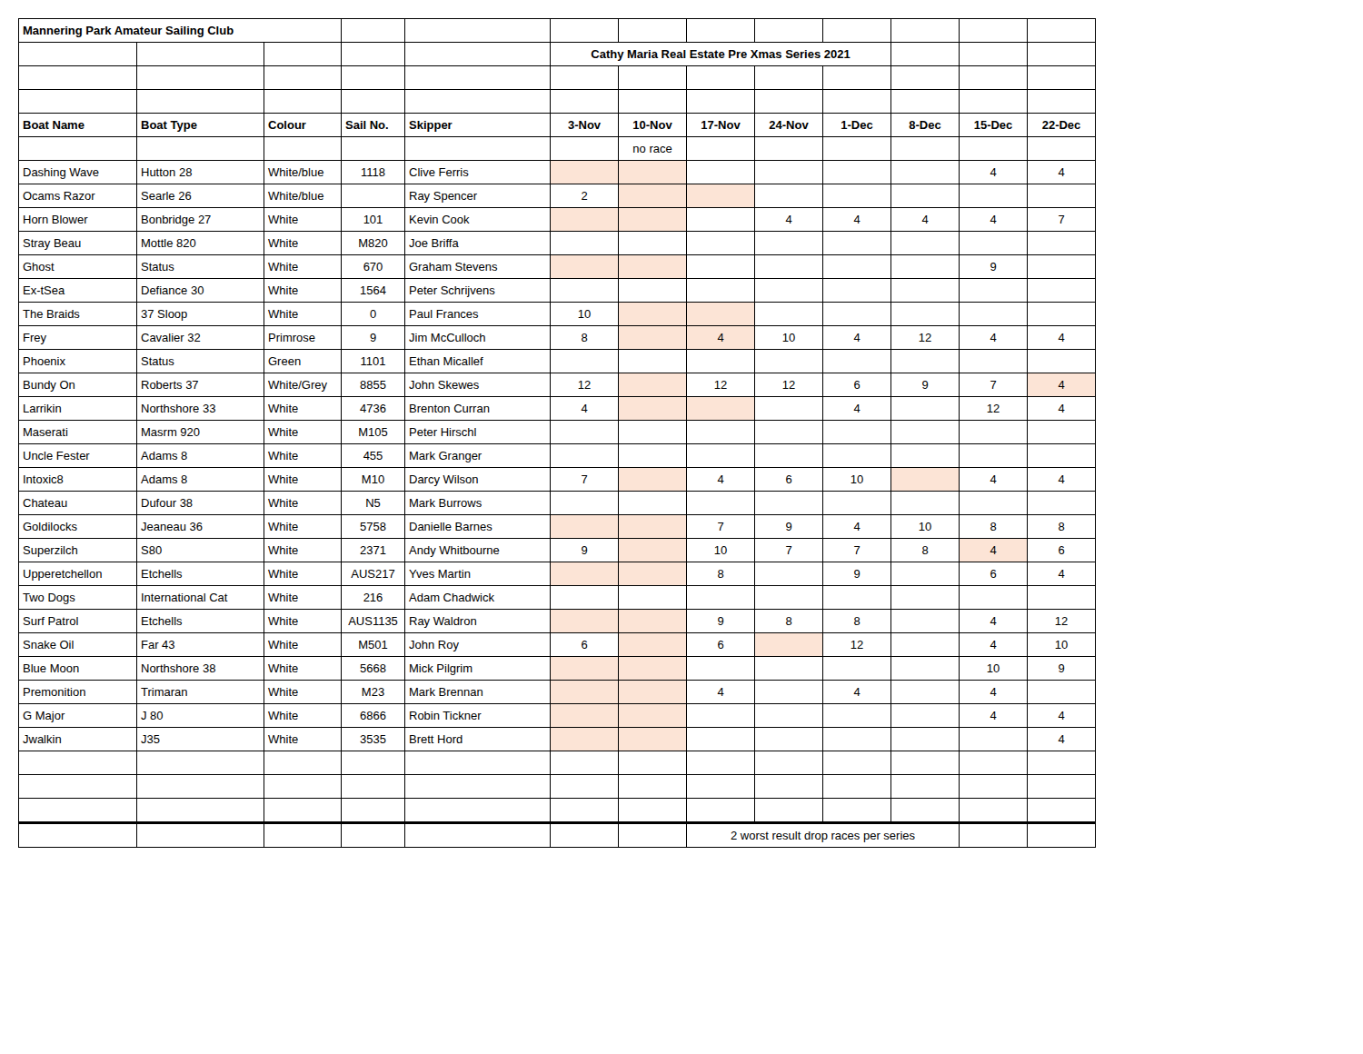| Mannering Park Amateur Sailing Club | | | | | | | | | | |
| | | | | | Cathy Maria Real Estate Pre Xmas Series 2021 | | | |
| Boat Name | Boat Type | Colour | Sail No. | Skipper | 3-Nov | 10-Nov | 17-Nov | 24-Nov | 1-Dec | 8-Dec | 15-Dec | 22-Dec |
| | | | | | | no race | | | | | | |
| Dashing Wave | Hutton 28 | White/blue | 1118 | Clive Ferris | | | | | | | 4 | 4 |
| Ocams Razor | Searle 26 | White/blue | | Ray Spencer | 2 | | | | | | | |
| Horn Blower | Bonbridge 27 | White | 101 | Kevin Cook | | | | 4 | 4 | 4 | 4 | 7 |
| Stray Beau | Mottle 820 | White | M820 | Joe Briffa | | | | | | | | |
| Ghost | Status | White | 670 | Graham Stevens | | | | | | | 9 | |
| Ex-tSea | Defiance 30 | White | 1564 | Peter Schrijvens | | | | | | | | |
| The Braids | 37 Sloop | White | 0 | Paul Frances | 10 | | | | | | | |
| Frey | Cavalier 32 | Primrose | 9 | Jim McCulloch | 8 | | 4 | 10 | 4 | 12 | 4 | 4 |
| Phoenix | Status | Green | 1101 | Ethan Micallef | | | | | | | | |
| Bundy On | Roberts 37 | White/Grey | 8855 | John Skewes | 12 | | 12 | 12 | 6 | 9 | 7 | 4 |
| Larrikin | Northshore 33 | White | 4736 | Brenton Curran | 4 | | | | 4 | | 12 | 4 |
| Maserati | Masrm 920 | White | M105 | Peter Hirschl | | | | | | | | |
| Uncle Fester | Adams 8 | White | 455 | Mark Granger | | | | | | | | |
| Intoxic8 | Adams 8 | White | M10 | Darcy Wilson | 7 | | 4 | 6 | 10 | | 4 | 4 |
| Chateau | Dufour 38 | White | N5 | Mark Burrows | | | | | | | | |
| Goldilocks | Jeaneau 36 | White | 5758 | Danielle Barnes | | | 7 | 9 | 4 | 10 | 8 | 8 |
| Superzilch | S80 | White | 2371 | Andy Whitbourne | 9 | | 10 | 7 | 7 | 8 | 4 | 6 |
| Upperetchellon | Etchells | White | AUS217 | Yves Martin | | | 8 | | 9 | | 6 | 4 |
| Two Dogs | International Cat | White | 216 | Adam Chadwick | | | | | | | | |
| Surf Patrol | Etchells | White | AUS1135 | Ray Waldron | | | 9 | 8 | 8 | | 4 | 12 |
| Snake Oil | Far 43 | White | M501 | John Roy | 6 | | 6 | | 12 | | 4 | 10 |
| Blue Moon | Northshore 38 | White | 5668 | Mick Pilgrim | | | | | | | 10 | 9 |
| Premonition | Trimaran | White | M23 | Mark Brennan | | | 4 | | 4 | | 4 | |
| G Major | J 80 | White | 6866 | Robin Tickner | | | | | | | 4 | 4 |
| Jwalkin | J35 | White | 3535 | Brett Hord | | | | | | | | 4 |
| | | | | | | | 2 worst result drop races per series | | |